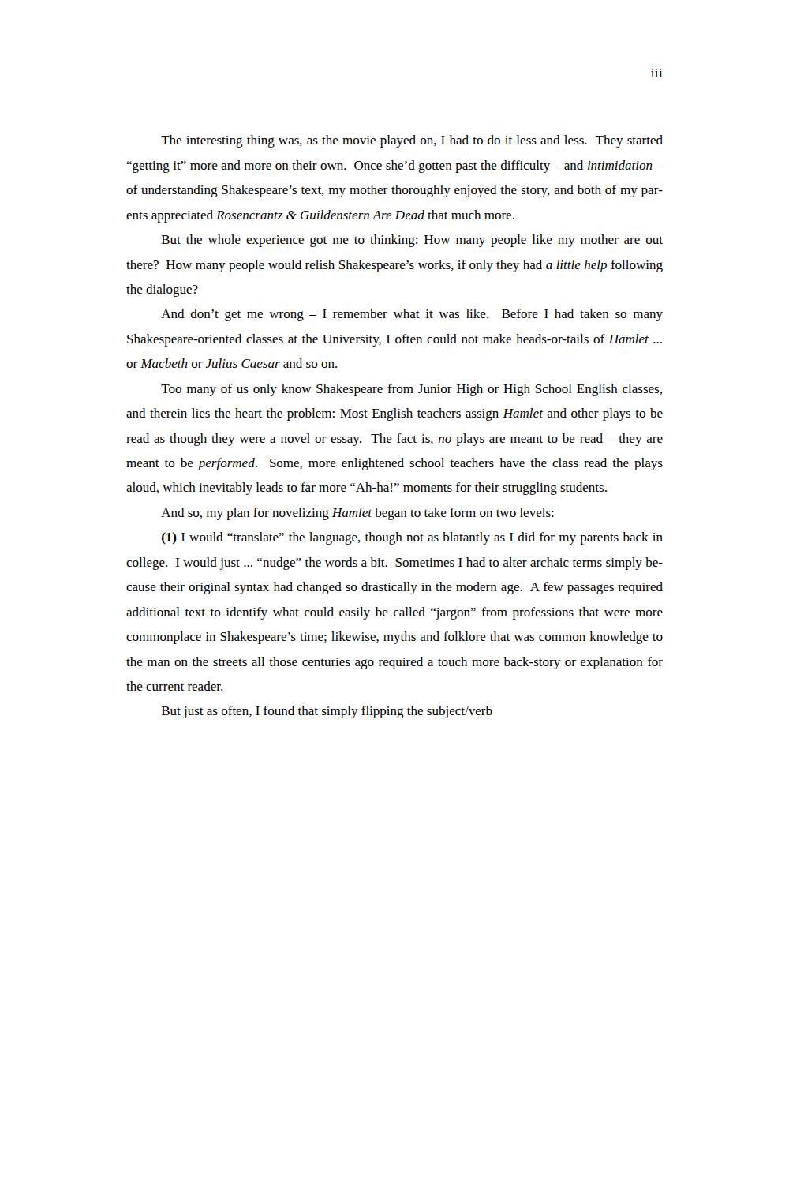iii
The interesting thing was, as the movie played on, I had to do it less and less. They started “getting it” more and more on their own. Once she’d gotten past the difficulty – and intimidation – of understanding Shakespeare’s text, my mother thoroughly enjoyed the story, and both of my parents appreciated Rosencrantz & Guildenstern Are Dead that much more.
But the whole experience got me to thinking: How many people like my mother are out there? How many people would relish Shakespeare’s works, if only they had a little help following the dialogue?
And don’t get me wrong – I remember what it was like. Before I had taken so many Shakespeare-oriented classes at the University, I often could not make heads-or-tails of Hamlet ... or Macbeth or Julius Caesar and so on.
Too many of us only know Shakespeare from Junior High or High School English classes, and therein lies the heart the problem: Most English teachers assign Hamlet and other plays to be read as though they were a novel or essay. The fact is, no plays are meant to be read – they are meant to be performed. Some, more enlightened school teachers have the class read the plays aloud, which inevitably leads to far more “Ah-ha!” moments for their struggling students.
And so, my plan for novelizing Hamlet began to take form on two levels:
(1) I would “translate” the language, though not as blatantly as I did for my parents back in college. I would just ... “nudge” the words a bit. Sometimes I had to alter archaic terms simply because their original syntax had changed so drastically in the modern age. A few passages required additional text to identify what could easily be called “jargon” from professions that were more commonplace in Shakespeare’s time; likewise, myths and folklore that was common knowledge to the man on the streets all those centuries ago required a touch more back-story or explanation for the current reader.
But just as often, I found that simply flipping the subject/verb